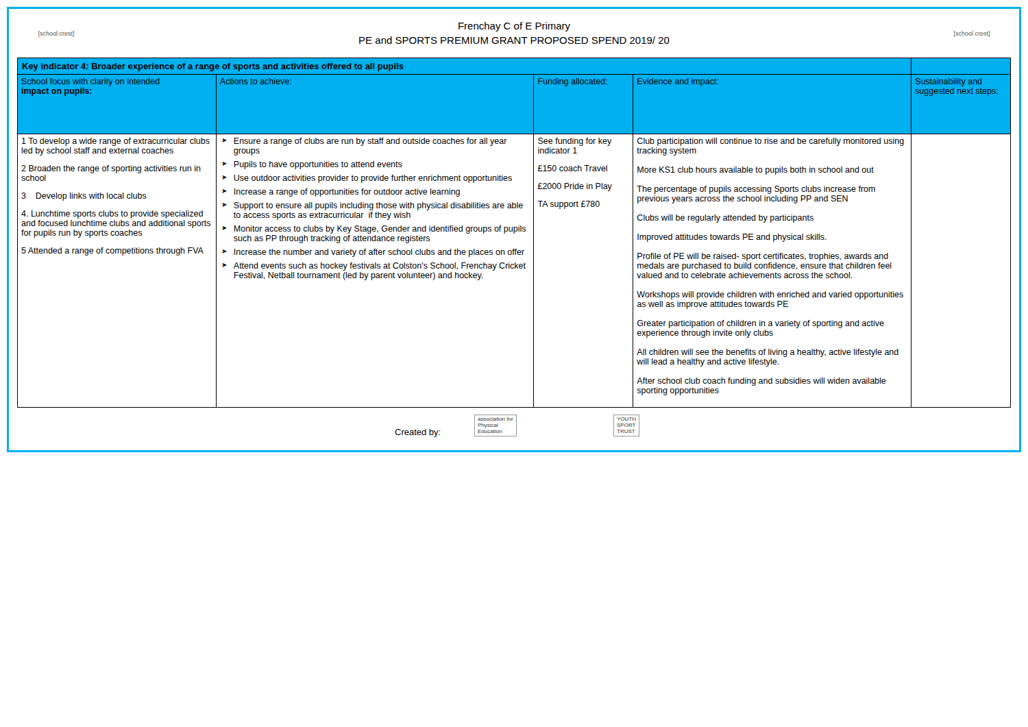[school crest]
Frenchay C of E Primary
PE and SPORTS PREMIUM GRANT PROPOSED SPEND 2019/ 20
[school crest]
| Key indicator 4: Broader experience of a range of sports and activities offered to all pupils | |
| --- | --- |
| School focus with clarity on intended impact on pupils: | Actions to achieve: | Funding allocated: | Evidence and impact: | Sustainability and suggested next steps: |
| 1 To develop a wide range of extracurricular clubs led by school staff and external coaches 2 Broaden the range of sporting activities run in school 3 Develop links with local clubs 4. Lunchtime sports clubs to provide specialized and focused lunchtime clubs and additional sports for pupils run by sports coaches 5 Attended a range of competitions through FVA | Ensure a range of clubs are run by staff and outside coaches for all year groups Pupils to have opportunities to attend events Use outdoor activities provider to provide further enrichment opportunities Increase a range of opportunities for outdoor active learning Support to ensure all pupils including those with physical disabilities are able to access sports as extracurricular if they wish Monitor access to clubs by Key Stage, Gender and identified groups of pupils such as PP through tracking of attendance registers Increase the number and variety of after school clubs and the places on offer Attend events such as hockey festivals at Colston's School, Frenchay Cricket Festival, Netball tournament (led by parent volunteer) and hockey. | See funding for key indicator 1 £150 coach Travel £2000 Pride in Play TA support £780 | Club participation will continue to rise and be carefully monitored using tracking system More KS1 club hours available to pupils both in school and out The percentage of pupils accessing Sports clubs increase from previous years across the school including PP and SEN Clubs will be regularly attended by participants Improved attitudes towards PE and physical skills. Profile of PE will be raised- sport certificates, trophies, awards and medals are purchased to build confidence, ensure that children feel valued and to celebrate achievements across the school. Workshops will provide children with enriched and varied opportunities as well as improve attitudes towards PE Greater participation of children in a variety of sporting and active experience through invite only clubs All children will see the benefits of living a healthy, active lifestyle and will lead a healthy and active lifestyle. After school club coach funding and subsidies will widen available sporting opportunities | |
Created by: association for
Physical
Education YOUTH
SPORT
TRUST